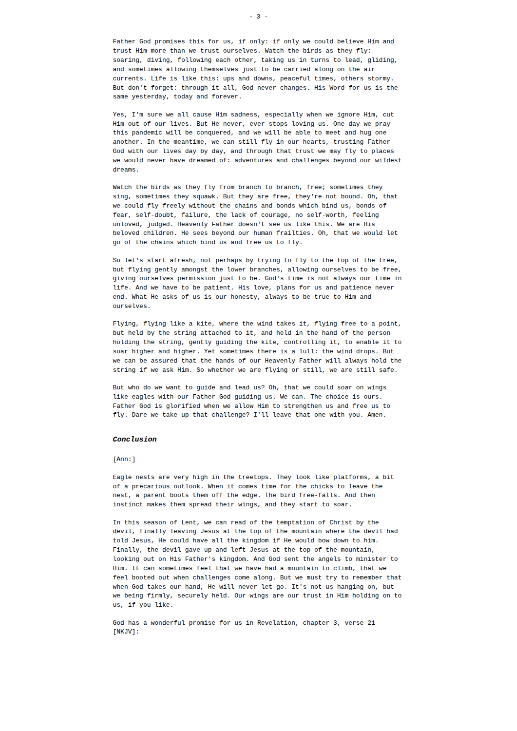- 3 -
Father God promises this for us, if only: if only we could believe Him and trust Him more than we trust ourselves. Watch the birds as they fly: soaring, diving, following each other, taking us in turns to lead, gliding, and sometimes allowing themselves just to be carried along on the air currents. Life is like this: ups and downs, peaceful times, others stormy. But don't forget: through it all, God never changes. His Word for us is the same yesterday, today and forever.
Yes, I'm sure we all cause Him sadness, especially when we ignore Him, cut Him out of our lives. But He never, ever stops loving us. One day we pray this pandemic will be conquered, and we will be able to meet and hug one another. In the meantime, we can still fly in our hearts, trusting Father God with our lives day by day, and through that trust we may fly to places we would never have dreamed of: adventures and challenges beyond our wildest dreams.
Watch the birds as they fly from branch to branch, free; sometimes they sing, sometimes they squawk. But they are free, they're not bound. Oh, that we could fly freely without the chains and bonds which bind us, bonds of fear, self-doubt, failure, the lack of courage, no self-worth, feeling unloved, judged. Heavenly Father doesn't see us like this. We are His beloved children. He sees beyond our human frailties. Oh, that we would let go of the chains which bind us and free us to fly.
So let's start afresh, not perhaps by trying to fly to the top of the tree, but flying gently amongst the lower branches, allowing ourselves to be free, giving ourselves permission just to be. God's time is not always our time in life. And we have to be patient. His love, plans for us and patience never end. What He asks of us is our honesty, always to be true to Him and ourselves.
Flying, flying like a kite, where the wind takes it, flying free to a point, but held by the string attached to it, and held in the hand of the person holding the string, gently guiding the kite, controlling it, to enable it to soar higher and higher. Yet sometimes there is a lull: the wind drops. But we can be assured that the hands of our Heavenly Father will always hold the string if we ask Him. So whether we are flying or still, we are still safe.
But who do we want to guide and lead us? Oh, that we could soar on wings like eagles with our Father God guiding us. We can. The choice is ours. Father God is glorified when we allow Him to strengthen us and free us to fly. Dare we take up that challenge? I'll leave that one with you. Amen.
Conclusion
[Ann:]
Eagle nests are very high in the treetops. They look like platforms, a bit of a precarious outlook. When it comes time for the chicks to leave the nest, a parent boots them off the edge. The bird free-falls. And then instinct makes them spread their wings, and they start to soar.
In this season of Lent, we can read of the temptation of Christ by the devil, finally leaving Jesus at the top of the mountain where the devil had told Jesus, He could have all the kingdom if He would bow down to him. Finally, the devil gave up and left Jesus at the top of the mountain, looking out on His Father's kingdom. And God sent the angels to minister to Him. It can sometimes feel that we have had a mountain to climb, that we feel booted out when challenges come along. But we must try to remember that when God takes our hand, He will never let go. It's not us hanging on, but we being firmly, securely held. Our wings are our trust in Him holding on to us, if you like.
God has a wonderful promise for us in Revelation, chapter 3, verse 21 [NKJV]: